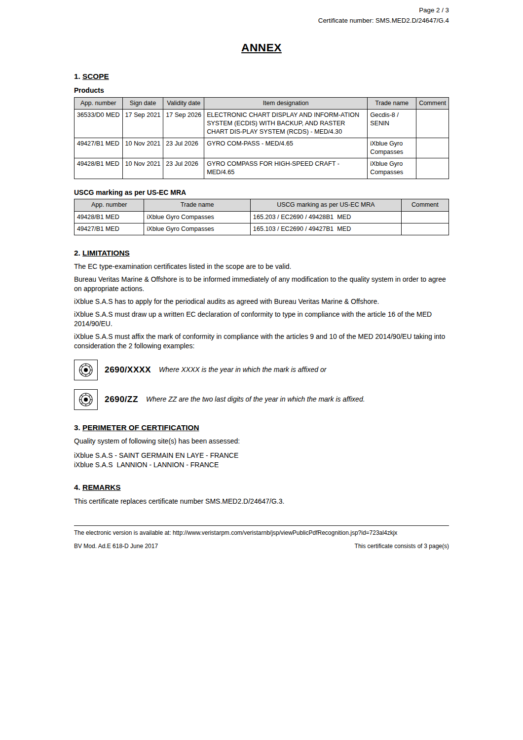Page 2 / 3
Certificate number: SMS.MED2.D/24647/G.4
ANNEX
1. SCOPE
Products
| App. number | Sign date | Validity date | Item designation | Trade name | Comment |
| --- | --- | --- | --- | --- | --- |
| 36533/D0 MED | 17 Sep 2021 | 17 Sep 2026 | ELECTRONIC CHART DISPLAY AND INFORM-ATION SYSTEM (ECDIS) WITH BACKUP, AND RASTER CHART DIS-PLAY SYSTEM (RCDS) - MED/4.30 | Gecdis-8 / SENIN | |
| 49427/B1 MED | 10 Nov 2021 | 23 Jul 2026 | GYRO COM-PASS - MED/4.65 | iXblue Gyro Compasses | |
| 49428/B1 MED | 10 Nov 2021 | 23 Jul 2026 | GYRO COMPASS FOR HIGH-SPEED CRAFT - MED/4.65 | iXblue Gyro Compasses | |
USCG marking as per US-EC MRA
| App. number | Trade name | USCG marking as per US-EC MRA | Comment |
| --- | --- | --- | --- |
| 49428/B1 MED | iXblue Gyro Compasses | 165.203 / EC2690 / 49428B1 MED | |
| 49427/B1 MED | iXblue Gyro Compasses | 165.103 / EC2690 / 49427B1 MED | |
2. LIMITATIONS
The EC type-examination certificates listed in the scope are to be valid.
Bureau Veritas Marine & Offshore is to be informed immediately of any modification to the quality system in order to agree on appropriate actions.
iXblue S.A.S has to apply for the periodical audits as agreed with Bureau Veritas Marine & Offshore.
iXblue S.A.S must draw up a written EC declaration of conformity to type in compliance with the article 16 of the MED 2014/90/EU.
iXblue S.A.S must affix the mark of conformity in compliance with the articles 9 and 10 of the MED 2014/90/EU taking into consideration the 2 following examples:
2690/XXXX
Where XXXX is the year in which the mark is affixed or
2690/ZZ
Where ZZ are the two last digits of the year in which the mark is affixed.
3. PERIMETER OF CERTIFICATION
Quality system of following site(s) has been assessed:
iXblue S.A.S - SAINT GERMAIN EN LAYE - FRANCE
iXblue S.A.S LANNION - LANNION - FRANCE
4. REMARKS
This certificate replaces certificate number SMS.MED2.D/24647/G.3.
The electronic version is available at: http://www.veristarpm.com/veristarnb/jsp/viewPublicPdfRecognition.jsp?id=723al4zkjx
BV Mod. Ad.E 618-D June 2017 This certificate consists of 3 page(s)